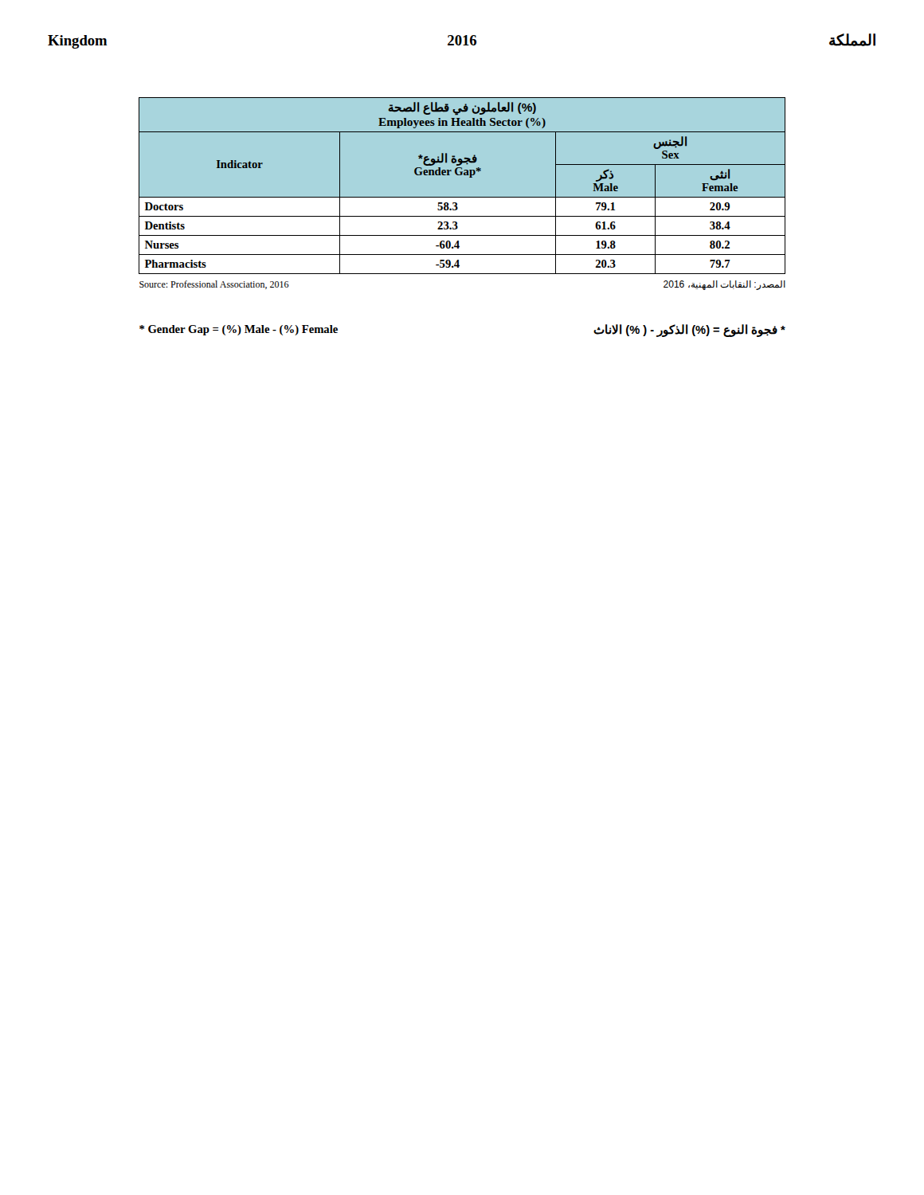Kingdom
2016
المملكة
| العاملون في قطاع الصحة (%) Employees in Health Sector (%) |
| --- |
| Indicator | فجوة النوع* Gender Gap* | الجنس Sex | |
| ذكر Male | انثى Female |
| Doctors | 58.3 | 79.1 | 20.9 |
| Dentists | 23.3 | 61.6 | 38.4 |
| Nurses | -60.4 | 19.8 | 80.2 |
| Pharmacists | -59.4 | 20.3 | 79.7 |
Source: Professional Association, 2016
المصدر: النقابات المهنية، 2016
* Gender Gap = (%) Male - (%) Female
* فجوة النوع = (%) الذكور - ( %) الاناث